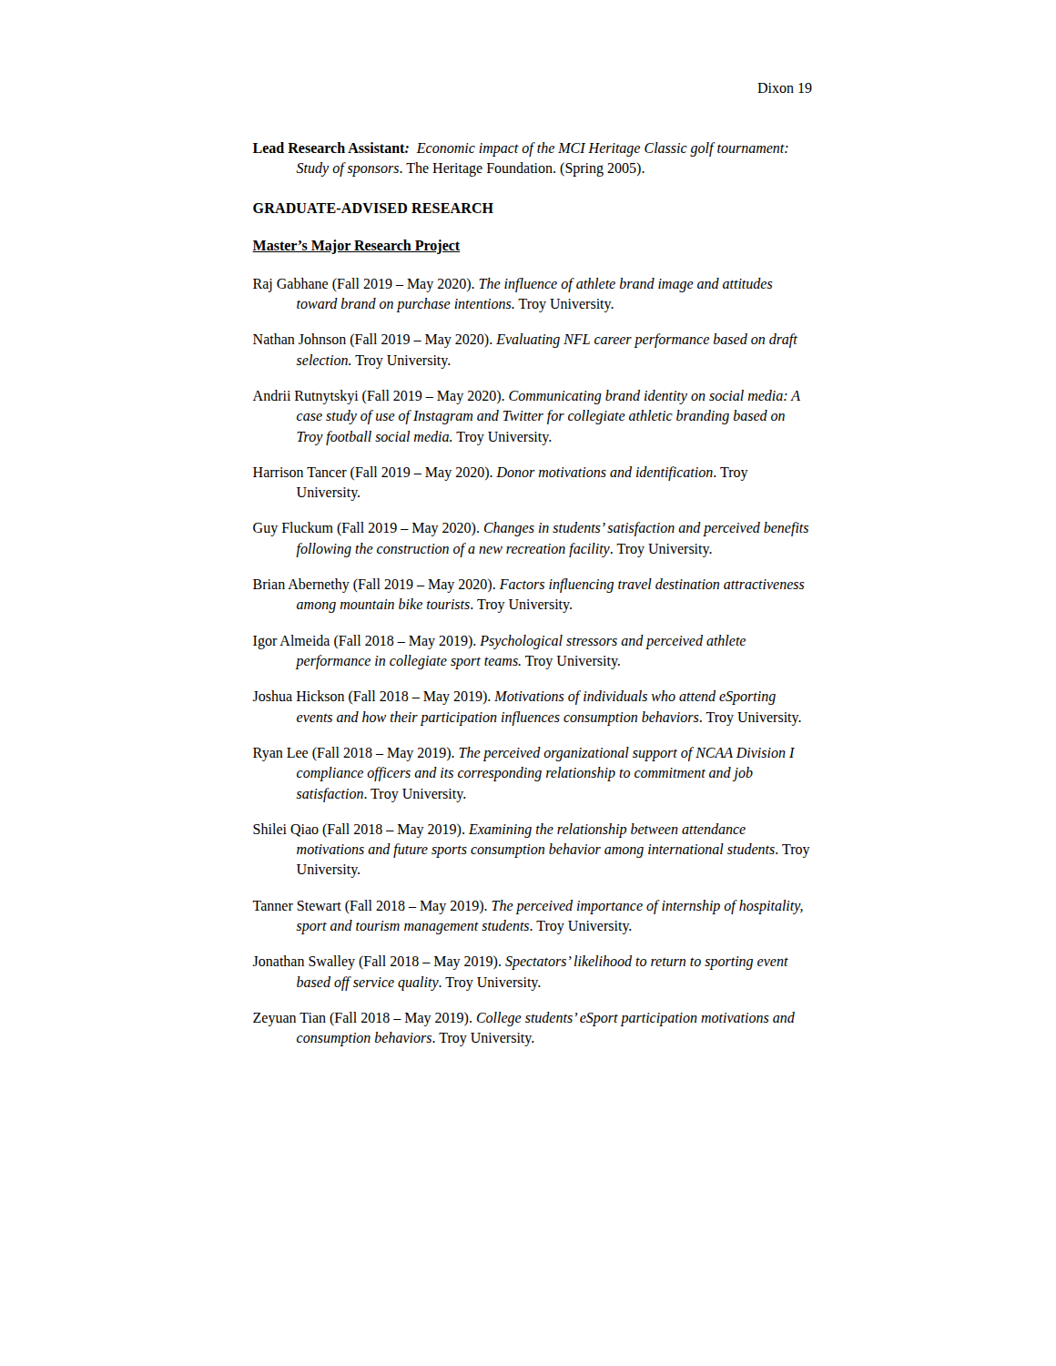Dixon 19
Lead Research Assistant: Economic impact of the MCI Heritage Classic golf tournament: Study of sponsors. The Heritage Foundation. (Spring 2005).
GRADUATE-ADVISED RESEARCH
Master’s Major Research Project
Raj Gabhane (Fall 2019 – May 2020). The influence of athlete brand image and attitudes toward brand on purchase intentions. Troy University.
Nathan Johnson (Fall 2019 – May 2020). Evaluating NFL career performance based on draft selection. Troy University.
Andrii Rutnytskyi (Fall 2019 – May 2020). Communicating brand identity on social media: A case study of use of Instagram and Twitter for collegiate athletic branding based on Troy football social media. Troy University.
Harrison Tancer (Fall 2019 – May 2020). Donor motivations and identification. Troy University.
Guy Fluckum (Fall 2019 – May 2020). Changes in students’ satisfaction and perceived benefits following the construction of a new recreation facility. Troy University.
Brian Abernethy (Fall 2019 – May 2020). Factors influencing travel destination attractiveness among mountain bike tourists. Troy University.
Igor Almeida (Fall 2018 – May 2019). Psychological stressors and perceived athlete performance in collegiate sport teams. Troy University.
Joshua Hickson (Fall 2018 – May 2019). Motivations of individuals who attend eSporting events and how their participation influences consumption behaviors. Troy University.
Ryan Lee (Fall 2018 – May 2019). The perceived organizational support of NCAA Division I compliance officers and its corresponding relationship to commitment and job satisfaction. Troy University.
Shilei Qiao (Fall 2018 – May 2019). Examining the relationship between attendance motivations and future sports consumption behavior among international students. Troy University.
Tanner Stewart (Fall 2018 – May 2019). The perceived importance of internship of hospitality, sport and tourism management students. Troy University.
Jonathan Swalley (Fall 2018 – May 2019). Spectators’ likelihood to return to sporting event based off service quality. Troy University.
Zeyuan Tian (Fall 2018 – May 2019). College students’ eSport participation motivations and consumption behaviors. Troy University.